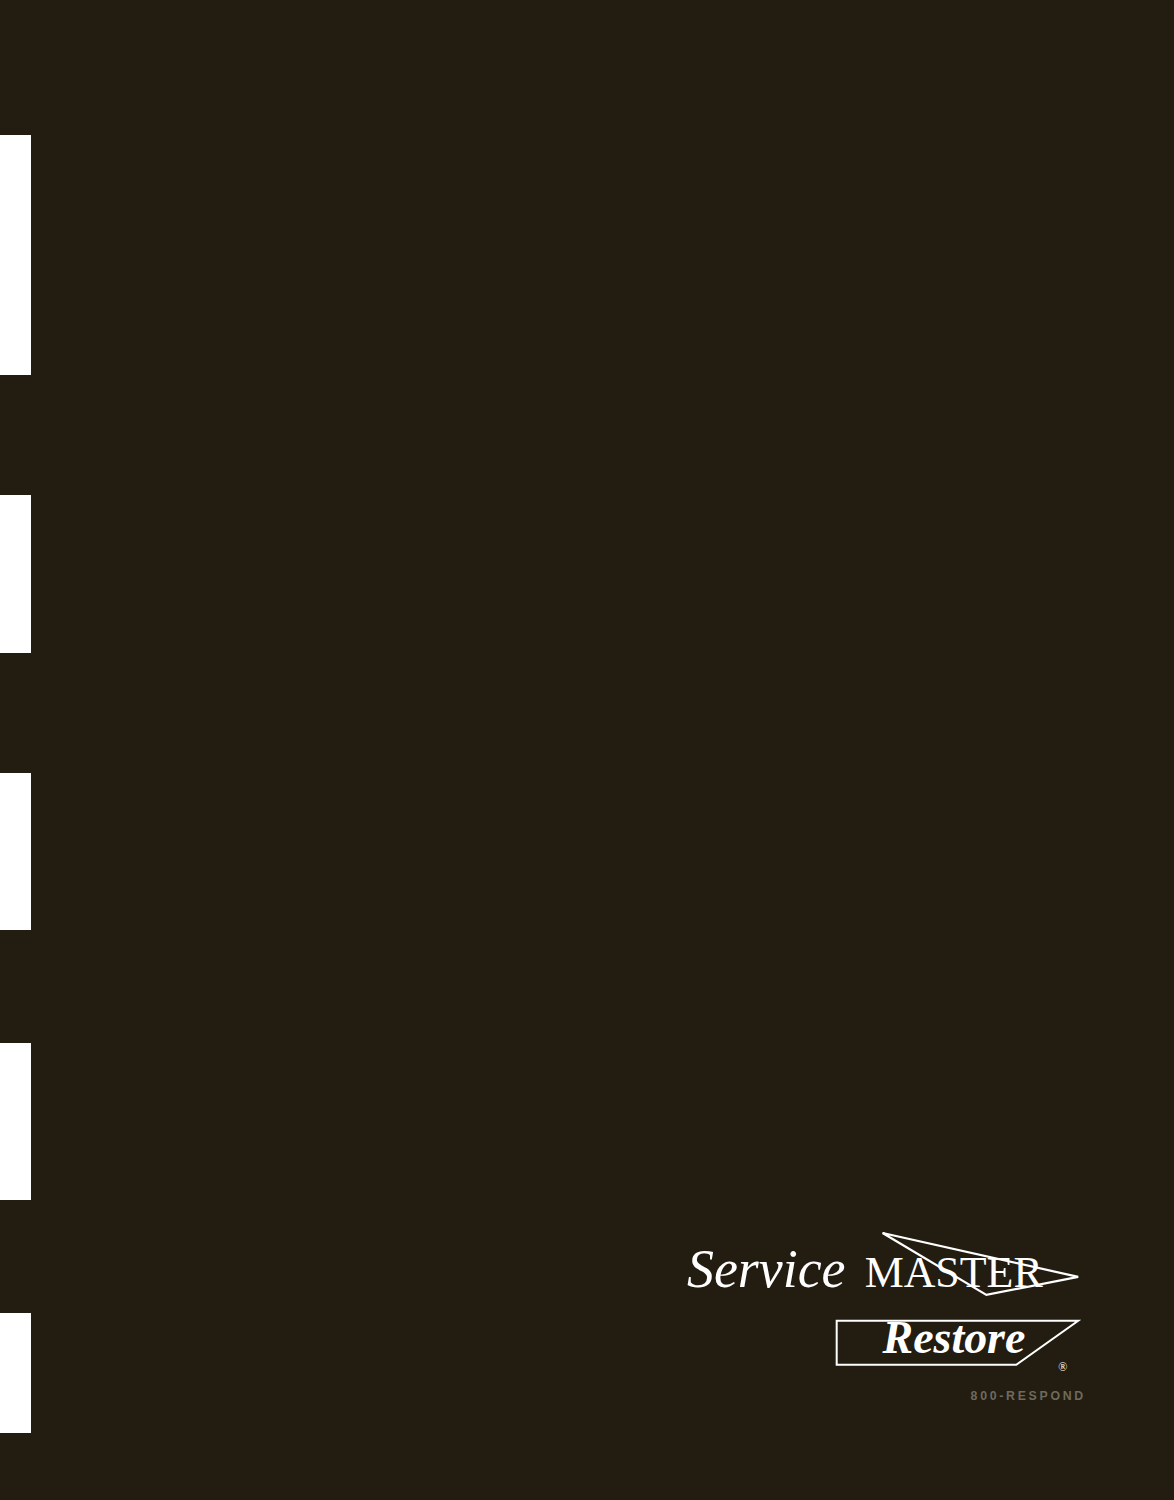Service MASTER Restore ®
800-RESPOND